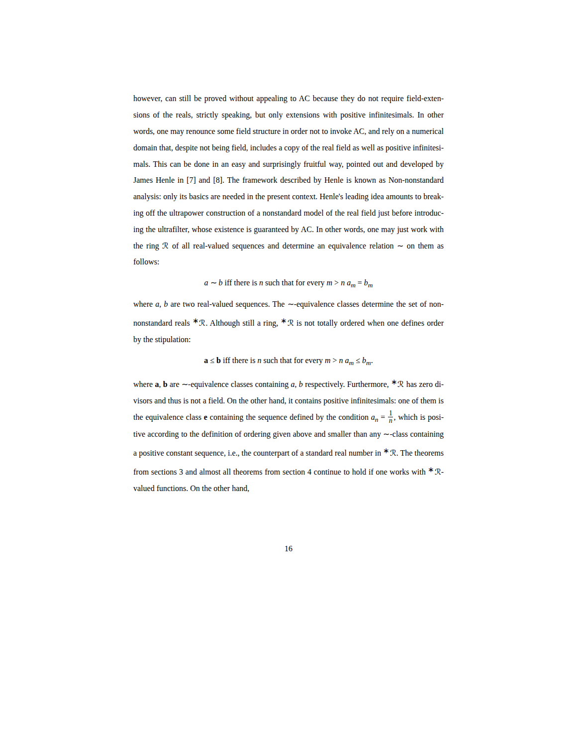however, can still be proved without appealing to AC because they do not require field-extensions of the reals, strictly speaking, but only extensions with positive infinitesimals. In other words, one may renounce some field structure in order not to invoke AC, and rely on a numerical domain that, despite not being field, includes a copy of the real field as well as positive infinitesimals. This can be done in an easy and surprisingly fruitful way, pointed out and developed by James Henle in [7] and [8]. The framework described by Henle is known as Non-nonstandard analysis: only its basics are needed in the present context. Henle's leading idea amounts to breaking off the ultrapower construction of a nonstandard model of the real field just before introducing the ultrafilter, whose existence is guaranteed by AC. In other words, one may just work with the ring ℛ of all real-valued sequences and determine an equivalence relation ∼ on them as follows:
a ∼ b iff there is n such that for every m > n am = bm
where a, b are two real-valued sequences. The ∼-equivalence classes determine the set of non-nonstandard reals ∗ℛ. Although still a ring, ∗ℛ is not totally ordered when one defines order by the stipulation:
a ≤ b iff there is n such that for every m > n am ≤ bm.
where a, b are ∼-equivalence classes containing a, b respectively. Furthermore, ∗ℛ has zero divisors and thus is not a field. On the other hand, it contains positive infinitesimals: one of them is the equivalence class e containing the sequence defined by the condition an = 1 n, which is positive according to the definition of ordering given above and smaller than any ∼-class containing a positive constant sequence, i.e., the counterpart of a standard real number in ∗ℛ. The theorems from sections 3 and almost all theorems from section 4 continue to hold if one works with ∗ℛ-valued functions. On the other hand,
16